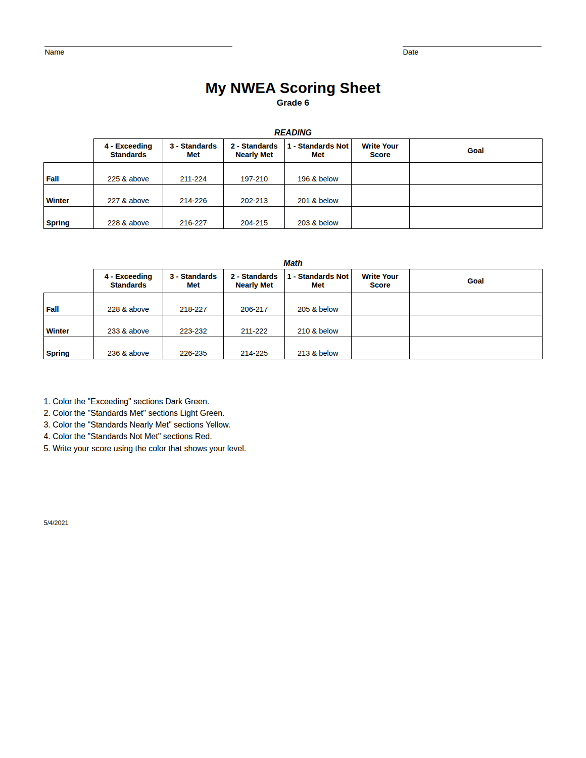| Name | | Date |
My NWEA Scoring Sheet
Grade 6
READING
| | 4 - Exceeding Standards | 3 - Standards Met | 2 - Standards Nearly Met | 1 - Standards Not Met | Write Your Score | Goal |
| --- | --- | --- | --- | --- | --- | --- |
| Fall | 225 & above | 211-224 | 197-210 | 196 & below | | |
| Winter | 227 & above | 214-226 | 202-213 | 201 & below | | |
| Spring | 228 & above | 216-227 | 204-215 | 203 & below | | |
Math
| | 4 - Exceeding Standards | 3 - Standards Met | 2 - Standards Nearly Met | 1 - Standards Not Met | Write Your Score | Goal |
| --- | --- | --- | --- | --- | --- | --- |
| Fall | 228 & above | 218-227 | 206-217 | 205 & below | | |
| Winter | 233 & above | 223-232 | 211-222 | 210 & below | | |
| Spring | 236 & above | 226-235 | 214-225 | 213 & below | | |
1. Color the "Exceeding" sections Dark Green.
2. Color the "Standards Met" sections Light Green.
3. Color the "Standards Nearly Met" sections Yellow.
4. Color the "Standards Not Met" sections Red.
5. Write your score using the color that shows your level.
5/4/2021